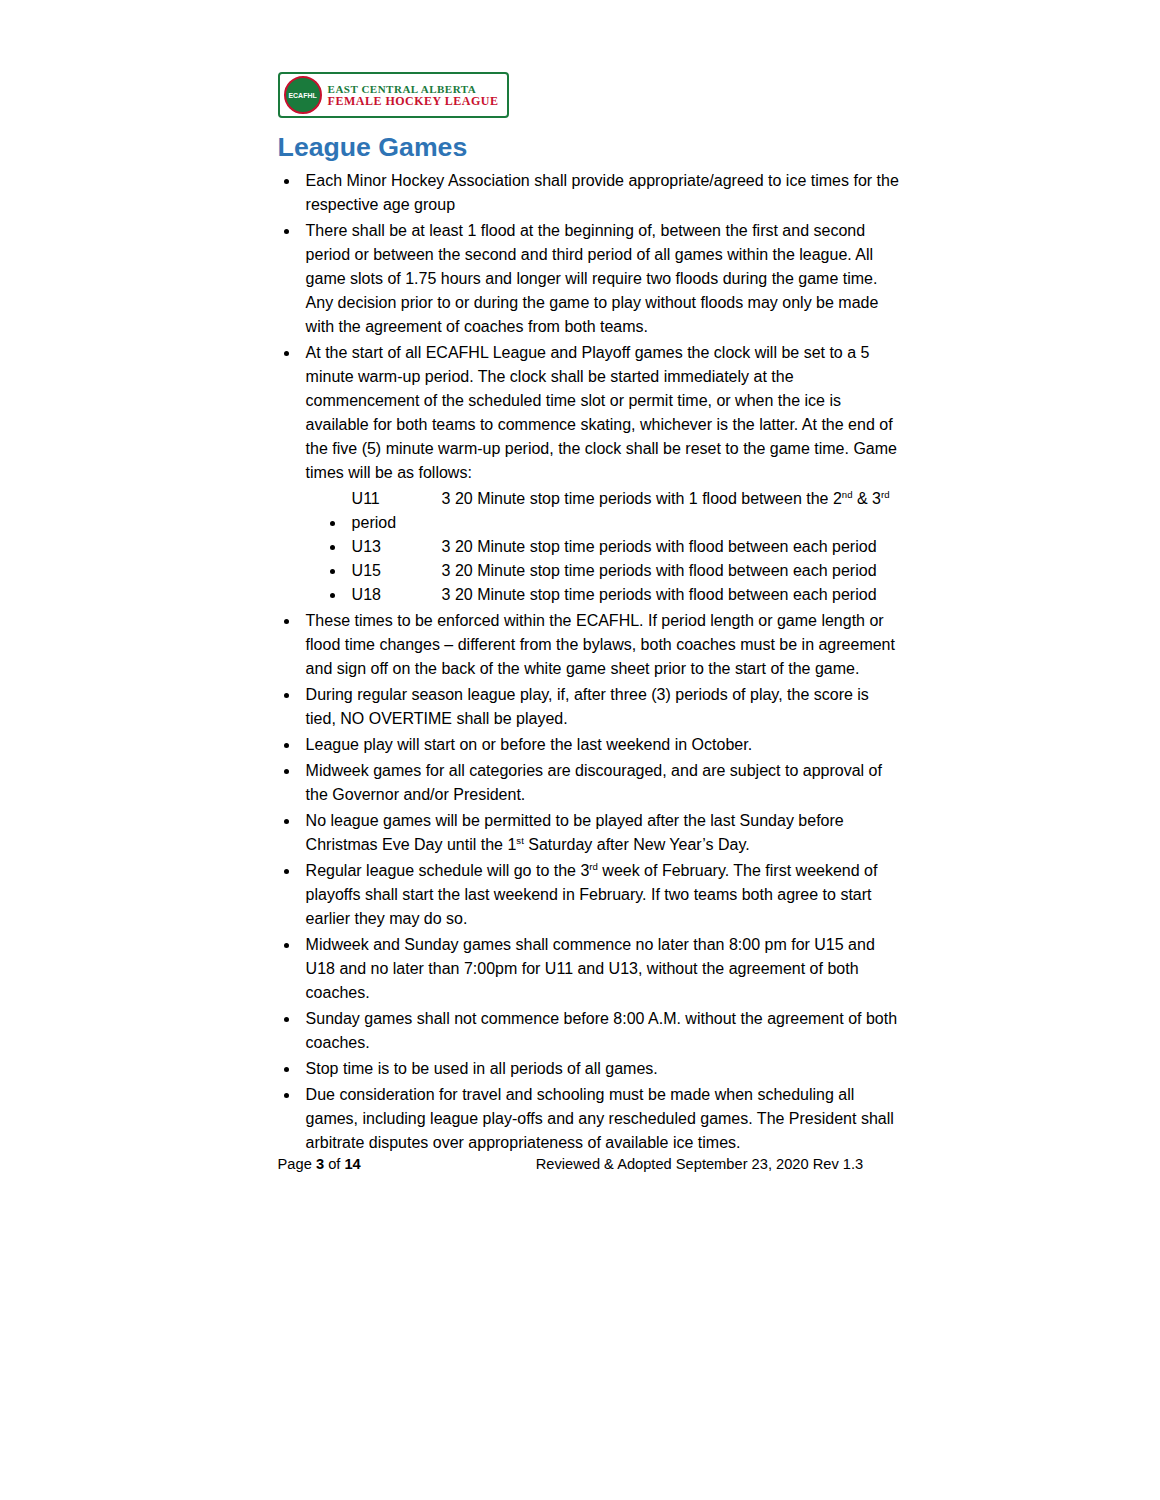ECAFHL
East Central Alberta
Female Hockey League
League Games
Each Minor Hockey Association shall provide appropriate/agreed to ice times for the respective age group
There shall be at least 1 flood at the beginning of, between the first and second period or between the second and third period of all games within the league. All game slots of 1.75 hours and longer will require two floods during the game time. Any decision prior to or during the game to play without floods may only be made with the agreement of coaches from both teams.
At the start of all ECAFHL League and Playoff games the clock will be set to a 5 minute warm-up period. The clock shall be started immediately at the commencement of the scheduled time slot or permit time, or when the ice is available for both teams to commence skating, whichever is the latter. At the end of the five (5) minute warm-up period, the clock shall be reset to the game time. Game times will be as follows:
U113 20 Minute stop time periods with 1 flood between the 2nd & 3rd period
U133 20 Minute stop time periods with flood between each period
U153 20 Minute stop time periods with flood between each period
U183 20 Minute stop time periods with flood between each period
These times to be enforced within the ECAFHL. If period length or game length or flood time changes – different from the bylaws, both coaches must be in agreement and sign off on the back of the white game sheet prior to the start of the game.
During regular season league play, if, after three (3) periods of play, the score is tied, NO OVERTIME shall be played.
League play will start on or before the last weekend in October.
Midweek games for all categories are discouraged, and are subject to approval of the Governor and/or President.
No league games will be permitted to be played after the last Sunday before Christmas Eve Day until the 1st Saturday after New Year’s Day.
Regular league schedule will go to the 3rd week of February. The first weekend of playoffs shall start the last weekend in February. If two teams both agree to start earlier they may do so.
Midweek and Sunday games shall commence no later than 8:00 pm for U15 and U18 and no later than 7:00pm for U11 and U13, without the agreement of both coaches.
Sunday games shall not commence before 8:00 A.M. without the agreement of both coaches.
Stop time is to be used in all periods of all games.
Due consideration for travel and schooling must be made when scheduling all games, including league play-offs and any rescheduled games. The President shall arbitrate disputes over appropriateness of available ice times.
Page 3 of 14
Reviewed & Adopted September 23, 2020 Rev 1.3